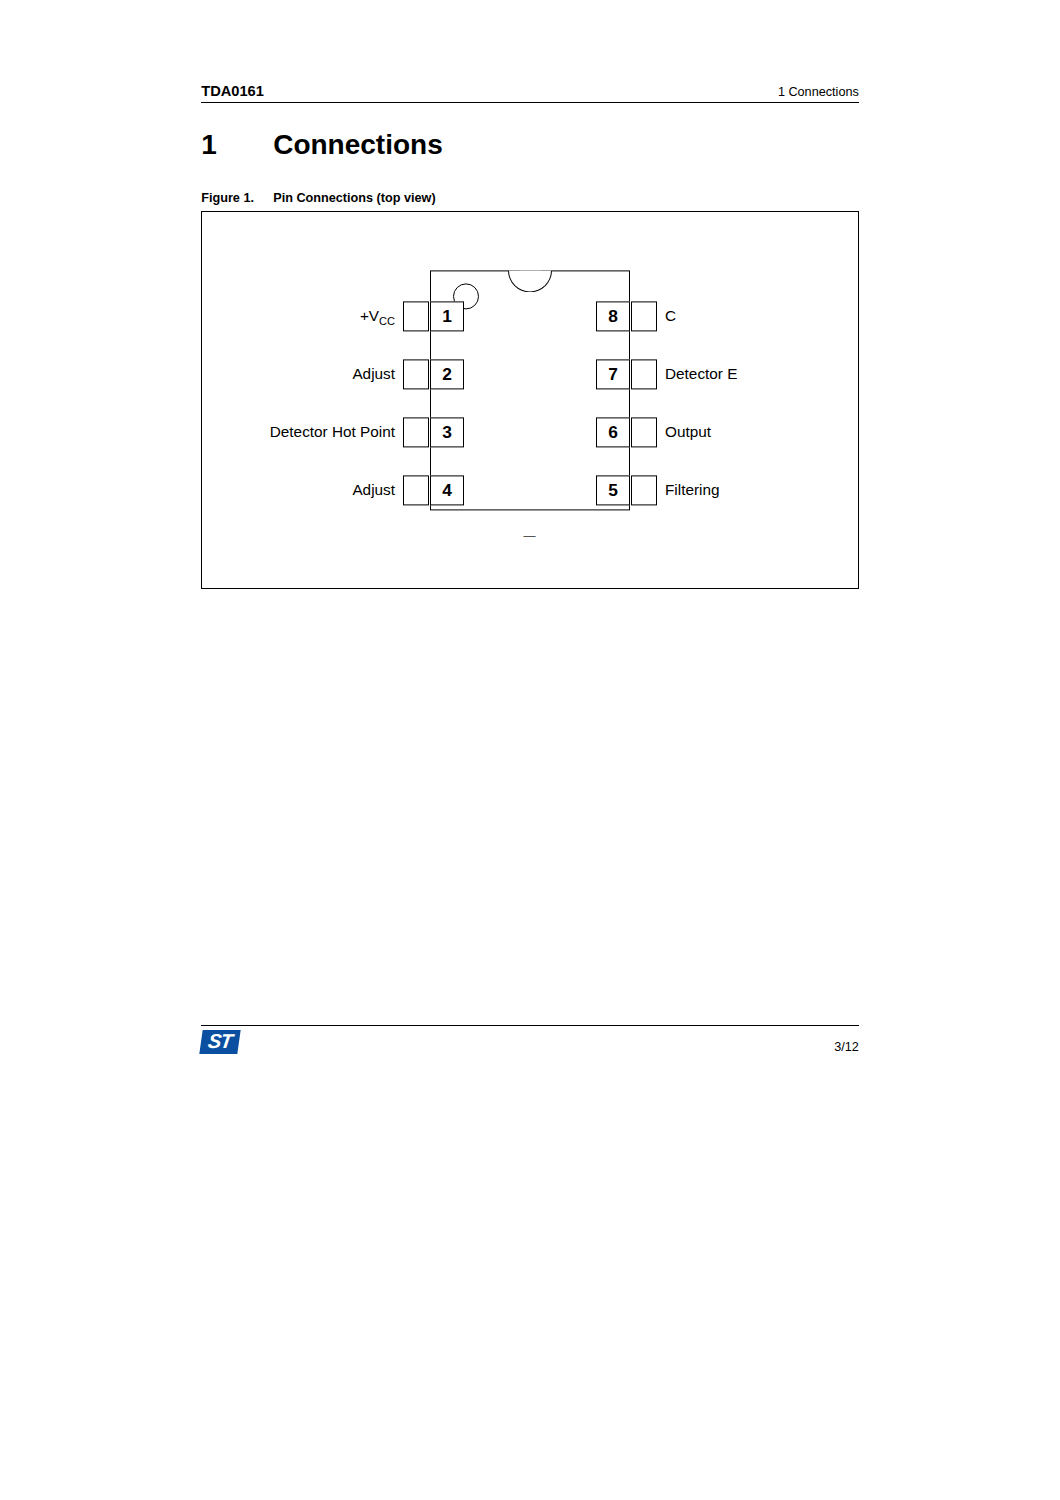TDA0161
1 Connections
1 Connections
Figure 1. Pin Connections (top view)
1
+VCC
2
Adjust
3
Detector Hot Point
4
Adjust
8
C
7
Detector E
6
Output
5
Filtering
—
ST
3/12